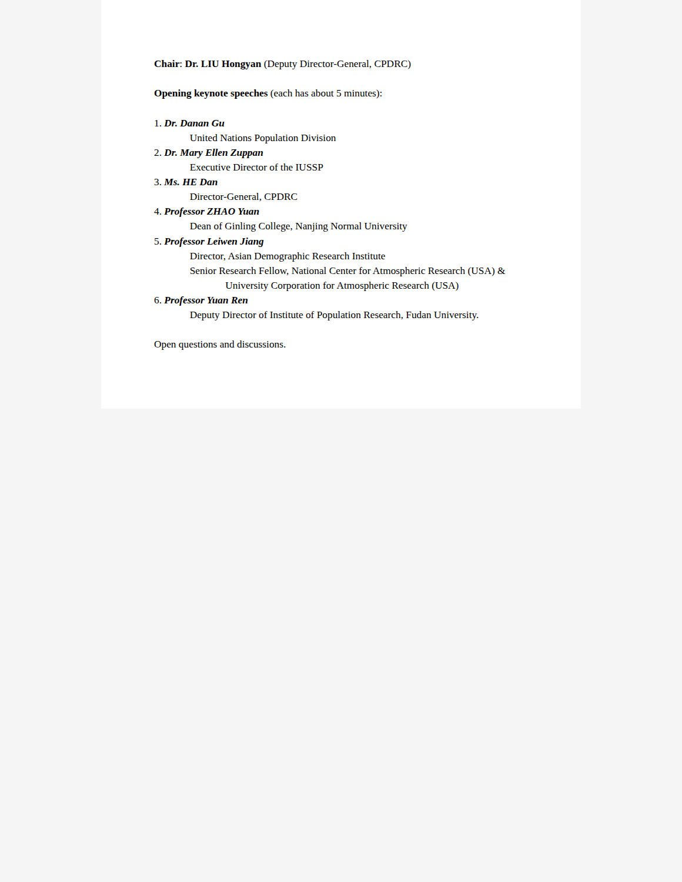Chair: Dr. LIU Hongyan (Deputy Director-General, CPDRC)
Opening keynote speeches (each has about 5 minutes):
1. Dr. Danan Gu
United Nations Population Division
2. Dr. Mary Ellen Zuppan
Executive Director of the IUSSP
3. Ms. HE Dan
Director-General, CPDRC
4. Professor ZHAO Yuan
Dean of Ginling College, Nanjing Normal University
5. Professor Leiwen Jiang
Director, Asian Demographic Research Institute
Senior Research Fellow, National Center for Atmospheric Research (USA) &
University Corporation for Atmospheric Research (USA)
6. Professor Yuan Ren
Deputy Director of Institute of Population Research, Fudan University.
Open questions and discussions.